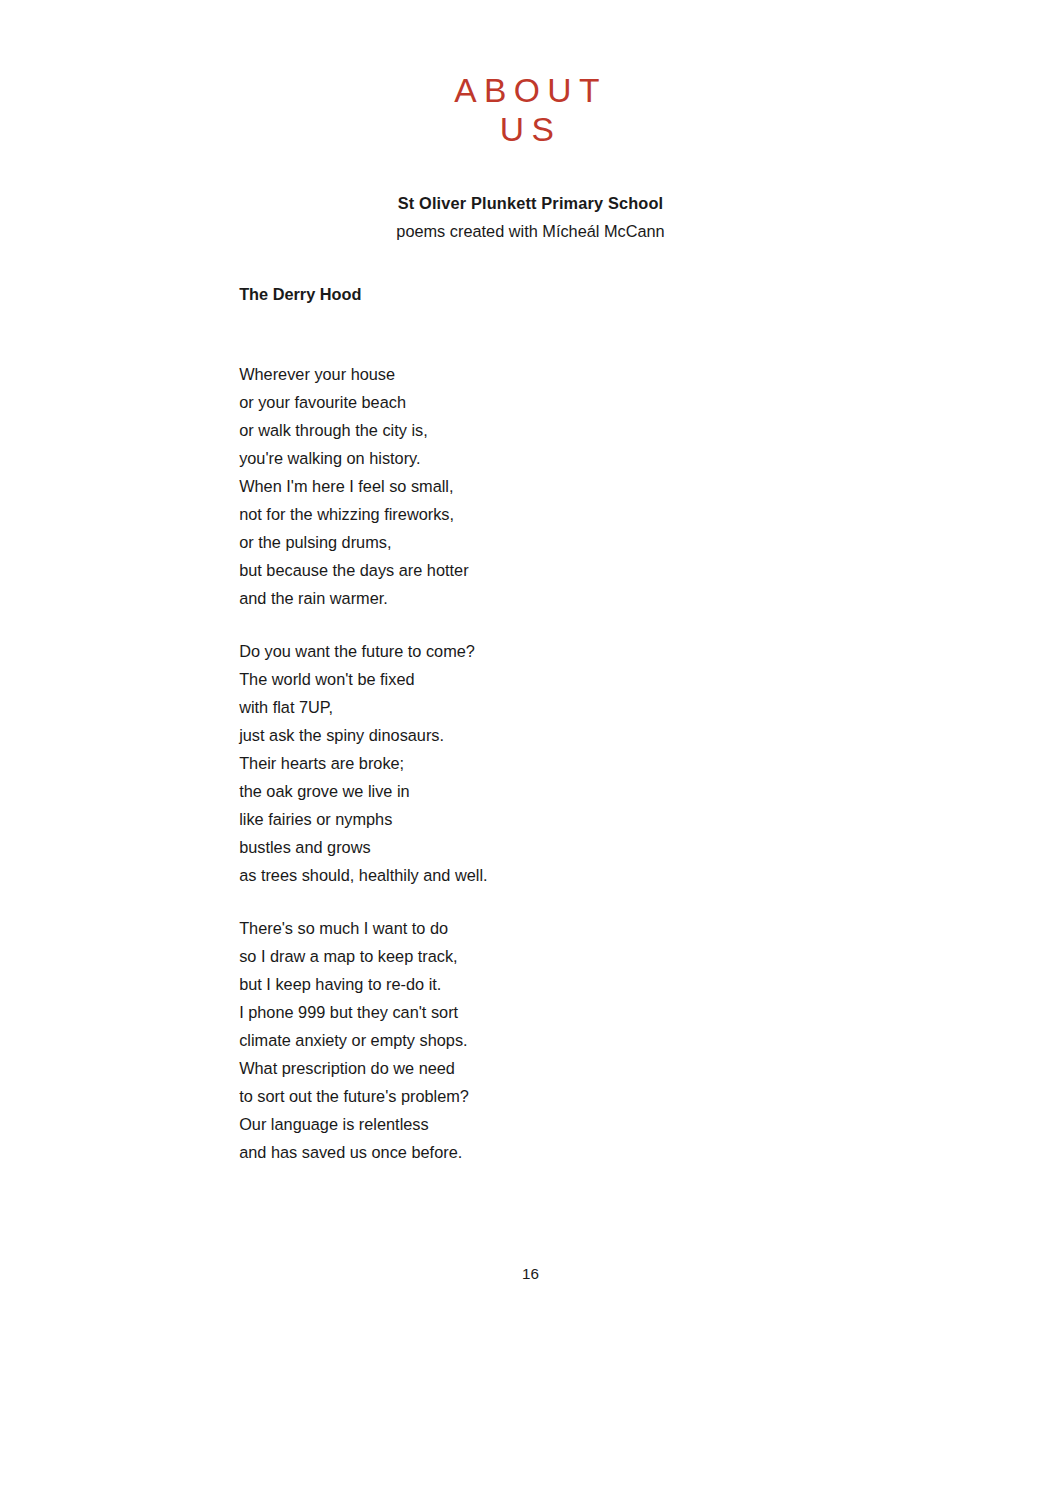ABOUT US
St Oliver Plunkett Primary School
poems created with Mícheál McCann
The Derry Hood
Wherever your house or your favourite beach or walk through the city is, you're walking on history. When I'm here I feel so small, not for the whizzing fireworks, or the pulsing drums, but because the days are hotter and the rain warmer. Do you want the future to come? The world won't be fixed with flat 7UP, just ask the spiny dinosaurs. Their hearts are broke; the oak grove we live in like fairies or nymphs bustles and grows as trees should, healthily and well. There's so much I want to do so I draw a map to keep track, but I keep having to re-do it. I phone 999 but they can't sort climate anxiety or empty shops. What prescription do we need to sort out the future's problem? Our language is relentless and has saved us once before.
16